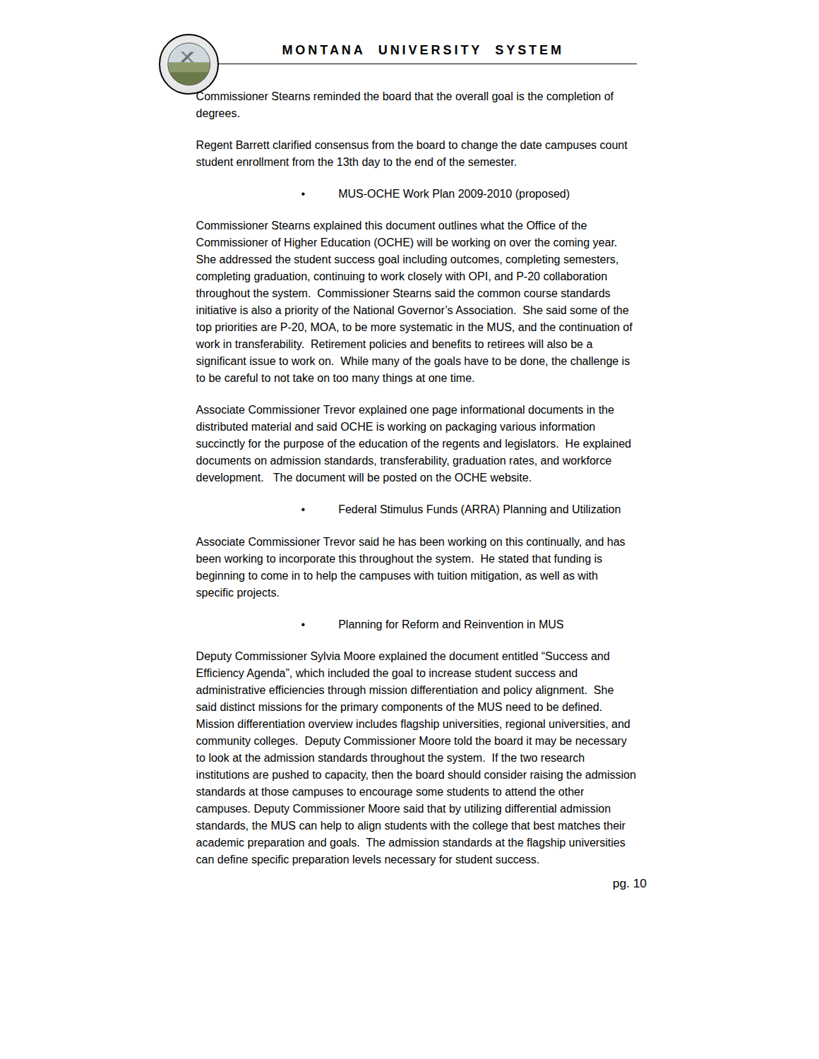MONTANA UNIVERSITY SYSTEM
Commissioner Stearns reminded the board that the overall goal is the completion of degrees.
Regent Barrett clarified consensus from the board to change the date campuses count student enrollment from the 13th day to the end of the semester.
MUS-OCHE Work Plan 2009-2010 (proposed)
Commissioner Stearns explained this document outlines what the Office of the Commissioner of Higher Education (OCHE) will be working on over the coming year. She addressed the student success goal including outcomes, completing semesters, completing graduation, continuing to work closely with OPI, and P-20 collaboration throughout the system. Commissioner Stearns said the common course standards initiative is also a priority of the National Governor’s Association. She said some of the top priorities are P-20, MOA, to be more systematic in the MUS, and the continuation of work in transferability. Retirement policies and benefits to retirees will also be a significant issue to work on. While many of the goals have to be done, the challenge is to be careful to not take on too many things at one time.
Associate Commissioner Trevor explained one page informational documents in the distributed material and said OCHE is working on packaging various information succinctly for the purpose of the education of the regents and legislators. He explained documents on admission standards, transferability, graduation rates, and workforce development. The document will be posted on the OCHE website.
Federal Stimulus Funds (ARRA) Planning and Utilization
Associate Commissioner Trevor said he has been working on this continually, and has been working to incorporate this throughout the system. He stated that funding is beginning to come in to help the campuses with tuition mitigation, as well as with specific projects.
Planning for Reform and Reinvention in MUS
Deputy Commissioner Sylvia Moore explained the document entitled “Success and Efficiency Agenda”, which included the goal to increase student success and administrative efficiencies through mission differentiation and policy alignment. She said distinct missions for the primary components of the MUS need to be defined. Mission differentiation overview includes flagship universities, regional universities, and community colleges. Deputy Commissioner Moore told the board it may be necessary to look at the admission standards throughout the system. If the two research institutions are pushed to capacity, then the board should consider raising the admission standards at those campuses to encourage some students to attend the other campuses. Deputy Commissioner Moore said that by utilizing differential admission standards, the MUS can help to align students with the college that best matches their academic preparation and goals. The admission standards at the flagship universities can define specific preparation levels necessary for student success.
pg. 10